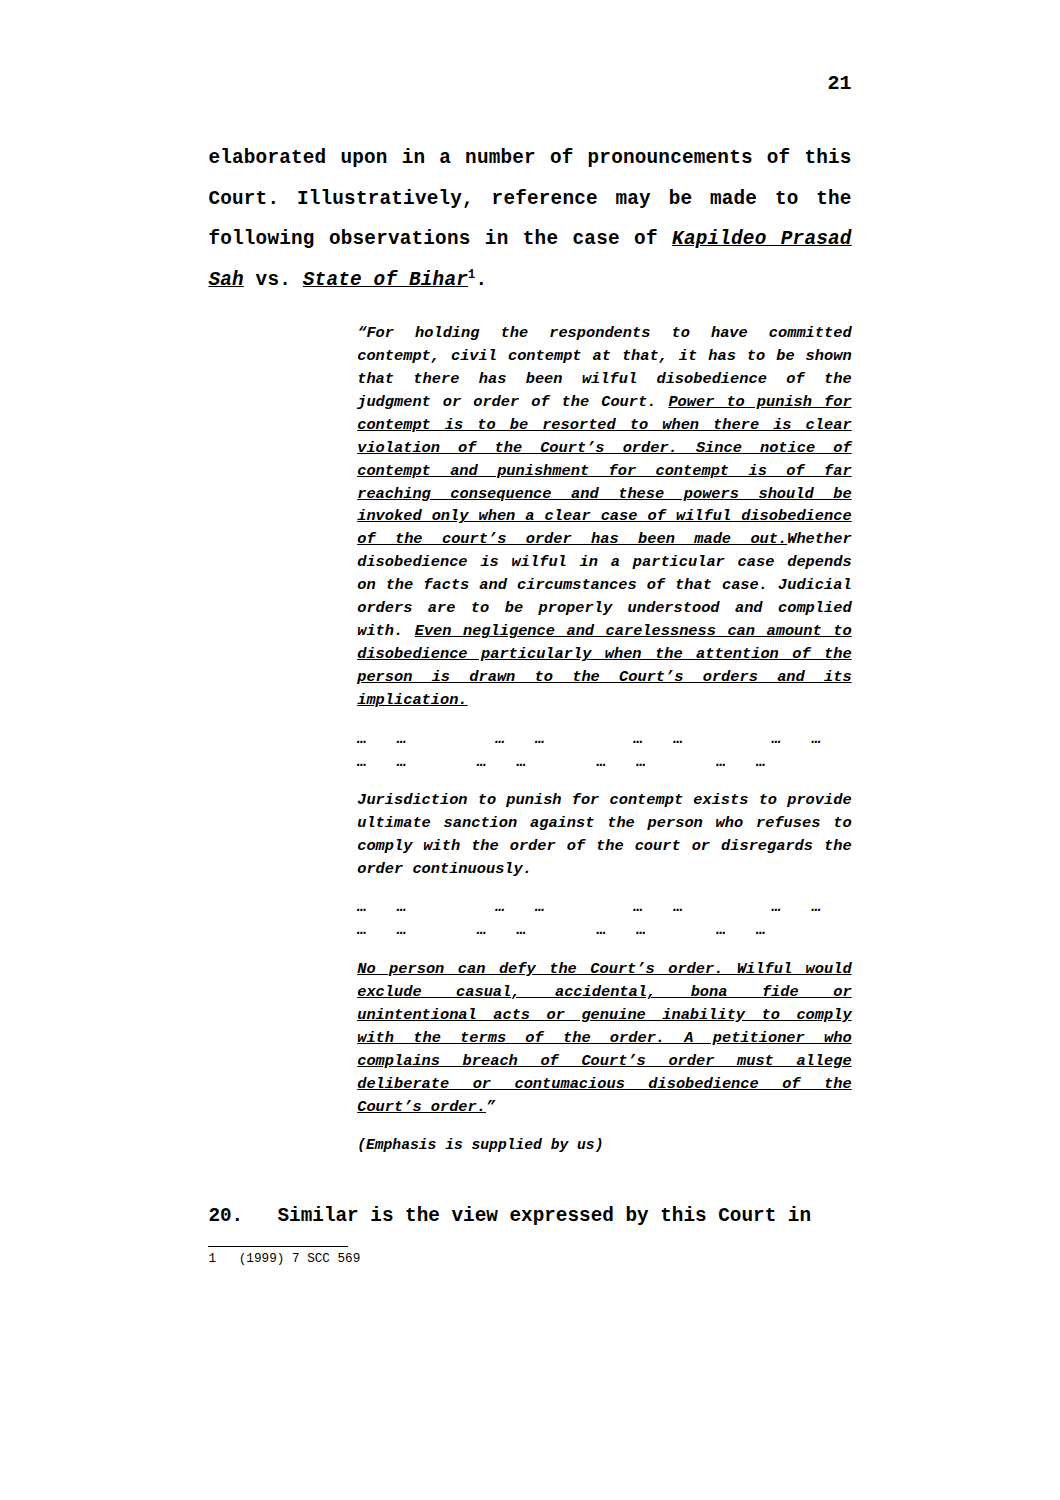21
elaborated upon in a number of pronouncements of this Court. Illustratively, reference may be made to the following observations in the case of Kapildeo Prasad Sah vs. State of Bihar 1.
“For holding the respondents to have committed contempt, civil contempt at that, it has to be shown that there has been wilful disobedience of the judgment or order of the Court. Power to punish for contempt is to be resorted to when there is clear violation of the Court’s order. Since notice of contempt and punishment for contempt is of far reaching consequence and these powers should be invoked only when a clear case of wilful disobedience of the court’s order has been made out. Whether disobedience is wilful in a particular case depends on the facts and circumstances of that case. Judicial orders are to be properly understood and complied with. Even negligence and carelessness can amount to disobedience particularly when the attention of the person is drawn to the Court’s orders and its implication.
…… …… …… …… …… …… …… ……
Jurisdiction to punish for contempt exists to provide ultimate sanction against the person who refuses to comply with the order of the court or disregards the order continuously.
…… …… …… …… …… …… …… ……
No person can defy the Court’s order. Wilful would exclude casual, accidental, bona fide or unintentional acts or genuine inability to comply with the terms of the order. A petitioner who complains breach of Court’s order must allege deliberate or contumacious disobedience of the Court’s order.”
(Emphasis is supplied by us)
20. Similar is the view expressed by this Court in
1 (1999) 7 SCC 569